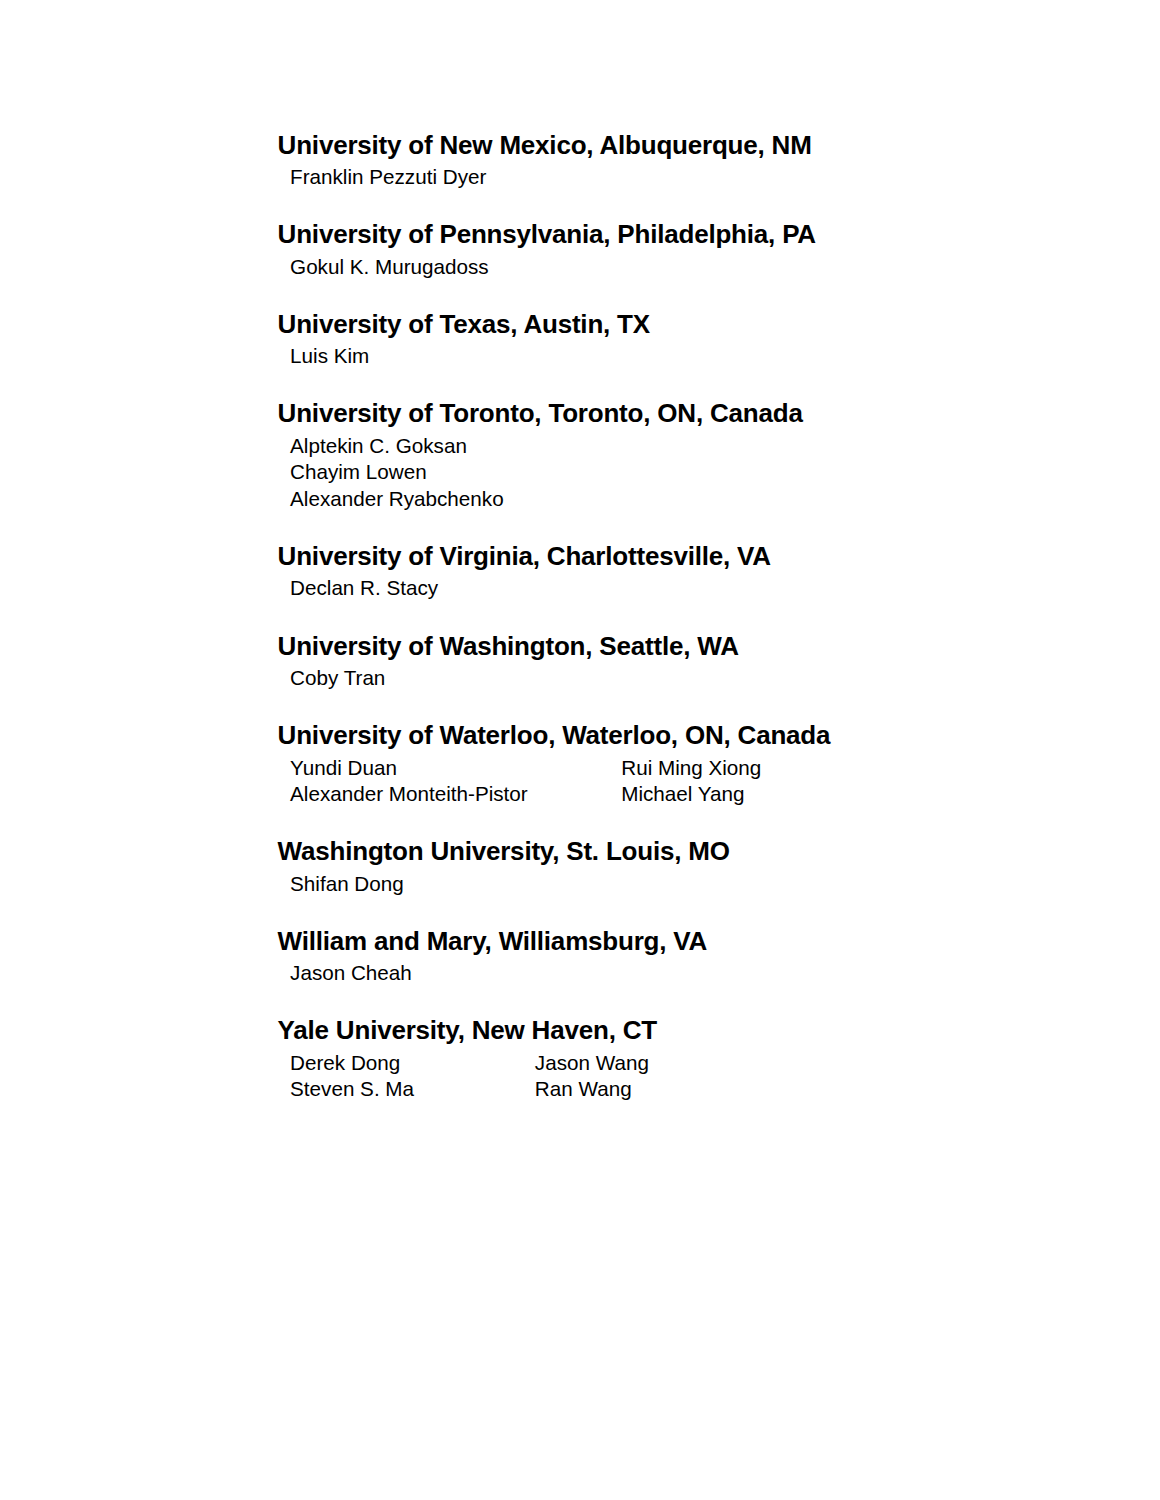University of New Mexico, Albuquerque, NM
Franklin Pezzuti Dyer
University of Pennsylvania, Philadelphia, PA
Gokul K. Murugadoss
University of Texas, Austin, TX
Luis Kim
University of Toronto, Toronto, ON, Canada
Alptekin C. Goksan
Chayim Lowen
Alexander Ryabchenko
University of Virginia, Charlottesville, VA
Declan R. Stacy
University of Washington, Seattle, WA
Coby Tran
University of Waterloo, Waterloo, ON, Canada
Yundi Duan Rui Ming Xiong
Alexander Monteith-Pistor Michael Yang
Washington University, St. Louis, MO
Shifan Dong
William and Mary, Williamsburg, VA
Jason Cheah
Yale University, New Haven, CT
Derek Dong Jason Wang
Steven S. Ma Ran Wang